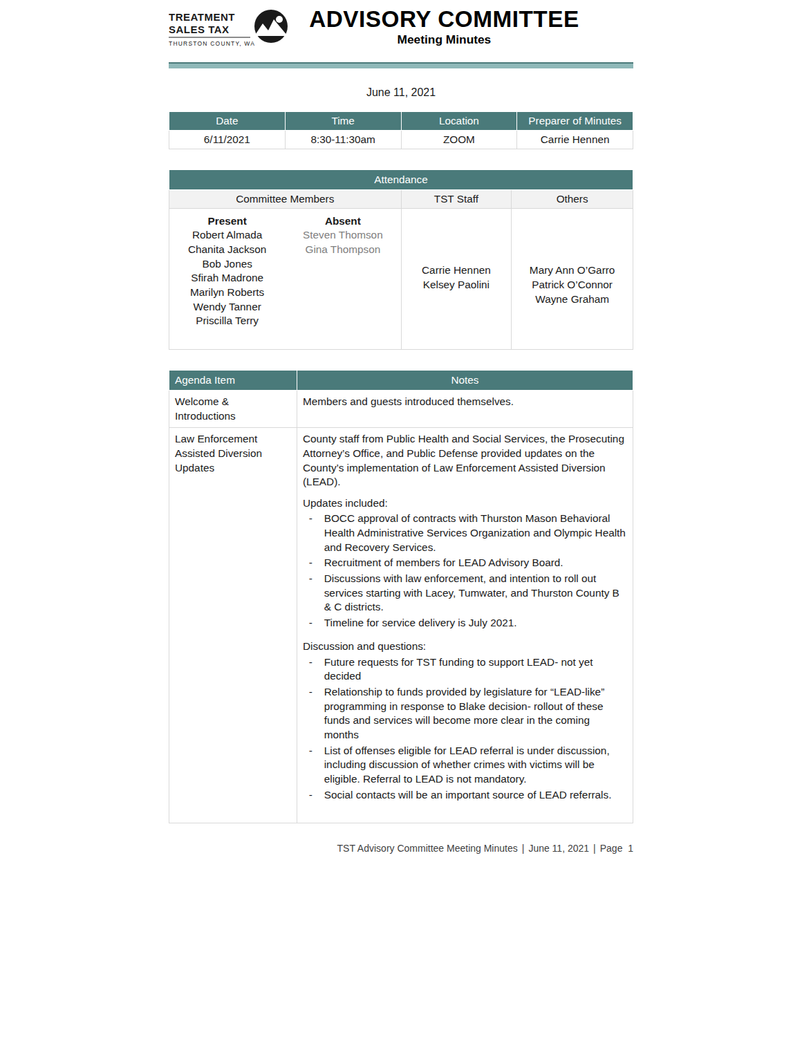TREATMENT SALES TAX THURSTON COUNTY, WA
ADVISORY COMMITTEE
Meeting Minutes
June 11, 2021
| Date | Time | Location | Preparer of Minutes |
| --- | --- | --- | --- |
| 6/11/2021 | 8:30-11:30am | ZOOM | Carrie Hennen |
| Attendance |
| Committee Members | TST Staff | Others |
| Present Robert Almada Chanita Jackson Bob Jones Sfirah Madrone Marilyn Roberts Wendy Tanner Priscilla Terry | Absent Steven Thomson Gina Thompson | Carrie Hennen Kelsey Paolini | Mary Ann O’Garro Patrick O’Connor Wayne Graham |
| Agenda Item | Notes |
| --- | --- |
| Welcome & Introductions | Members and guests introduced themselves. |
| Law Enforcement Assisted Diversion Updates | County staff from Public Health and Social Services, the Prosecuting Attorney’s Office, and Public Defense provided updates on the County’s implementation of Law Enforcement Assisted Diversion (LEAD). Updates included: BOCC approval of contracts with Thurston Mason Behavioral Health Administrative Services Organization and Olympic Health and Recovery Services. Recruitment of members for LEAD Advisory Board. Discussions with law enforcement, and intention to roll out services starting with Lacey, Tumwater, and Thurston County B & C districts. Timeline for service delivery is July 2021. Discussion and questions: Future requests for TST funding to support LEAD- not yet decided Relationship to funds provided by legislature for “LEAD-like” programming in response to Blake decision- rollout of these funds and services will become more clear in the coming months List of offenses eligible for LEAD referral is under discussion, including discussion of whether crimes with victims will be eligible. Referral to LEAD is not mandatory. Social contacts will be an important source of LEAD referrals. |
TST Advisory Committee Meeting Minutes|June 11, 2021|Page 1